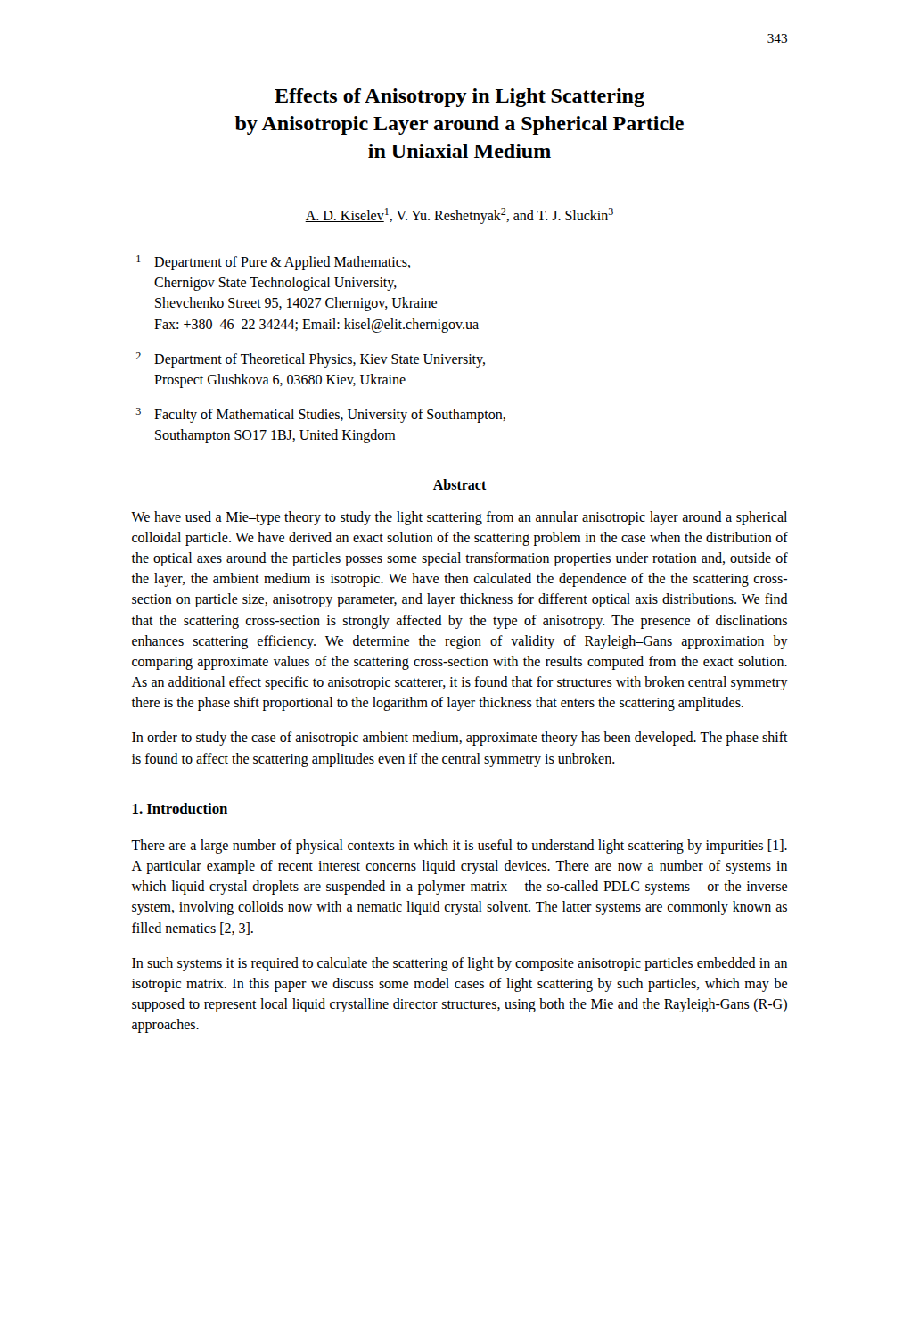343
Effects of Anisotropy in Light Scattering
by Anisotropic Layer around a Spherical Particle
in Uniaxial Medium
A. D. Kiselev1, V. Yu. Reshetnyak2, and T. J. Sluckin3
1 Department of Pure & Applied Mathematics,
Chernigov State Technological University,
Shevchenko Street 95, 14027 Chernigov, Ukraine
Fax: +380–46–22 34244; Email: kisel@elit.chernigov.ua
2 Department of Theoretical Physics, Kiev State University,
Prospect Glushkova 6, 03680 Kiev, Ukraine
3 Faculty of Mathematical Studies, University of Southampton,
Southampton SO17 1BJ, United Kingdom
Abstract
We have used a Mie–type theory to study the light scattering from an annular anisotropic layer around a spherical colloidal particle. We have derived an exact solution of the scattering problem in the case when the distribution of the optical axes around the particles posses some special transformation properties under rotation and, outside of the layer, the ambient medium is isotropic. We have then calculated the dependence of the the scattering cross-section on particle size, anisotropy parameter, and layer thickness for different optical axis distributions. We find that the scattering cross-section is strongly affected by the type of anisotropy. The presence of disclinations enhances scattering efficiency. We determine the region of validity of Rayleigh–Gans approximation by comparing approximate values of the scattering cross-section with the results computed from the exact solution. As an additional effect specific to anisotropic scatterer, it is found that for structures with broken central symmetry there is the phase shift proportional to the logarithm of layer thickness that enters the scattering amplitudes.
In order to study the case of anisotropic ambient medium, approximate theory has been developed. The phase shift is found to affect the scattering amplitudes even if the central symmetry is unbroken.
1. Introduction
There are a large number of physical contexts in which it is useful to understand light scattering by impurities [1]. A particular example of recent interest concerns liquid crystal devices. There are now a number of systems in which liquid crystal droplets are suspended in a polymer matrix – the so-called PDLC systems – or the inverse system, involving colloids now with a nematic liquid crystal solvent. The latter systems are commonly known as filled nematics [2, 3].
In such systems it is required to calculate the scattering of light by composite anisotropic particles embedded in an isotropic matrix. In this paper we discuss some model cases of light scattering by such particles, which may be supposed to represent local liquid crystalline director structures, using both the Mie and the Rayleigh-Gans (R-G) approaches.